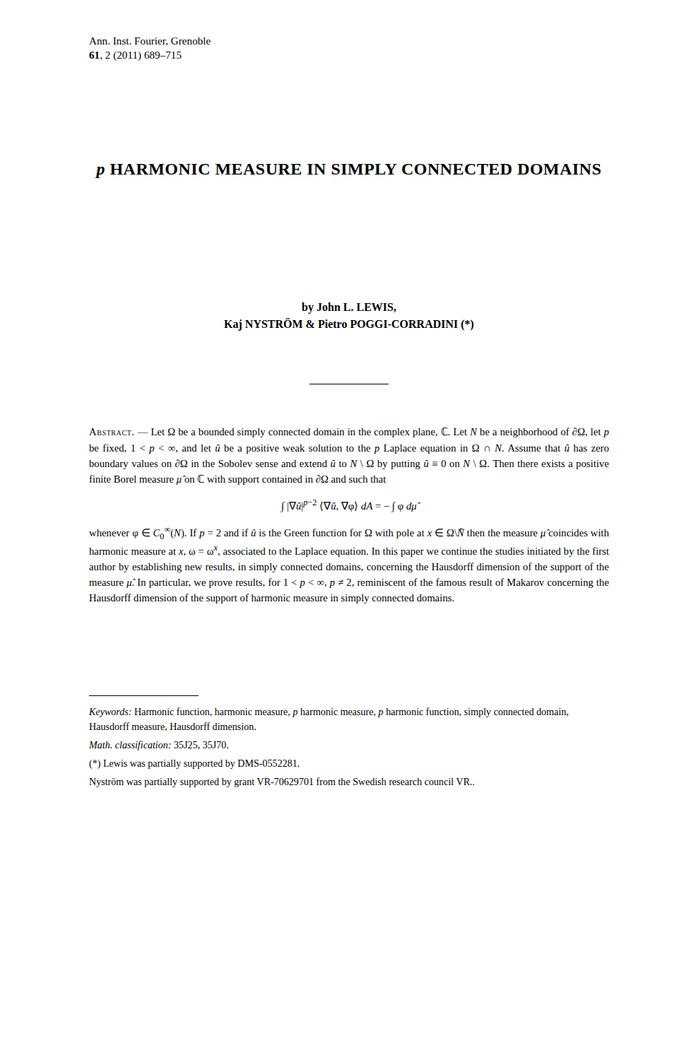Ann. Inst. Fourier, Grenoble
61, 2 (2011) 689–715
p HARMONIC MEASURE IN SIMPLY CONNECTED DOMAINS
by John L. LEWIS,
Kaj NYSTRÖM & Pietro POGGI-CORRADINI (*)
Abstract. — Let Ω be a bounded simply connected domain in the complex plane, ℂ. Let N be a neighborhood of ∂Ω, let p be fixed, 1 < p < ∞, and let û be a positive weak solution to the p Laplace equation in Ω ∩ N. Assume that û has zero boundary values on ∂Ω in the Sobolev sense and extend û to N \ Ω by putting û ≡ 0 on N \ Ω. Then there exists a positive finite Borel measure μ̂ on ℂ with support contained in ∂Ω and such that
∫ |∇û|p−2 ⟨∇û, ∇φ⟩ dA = − ∫ φ dμ̂
whenever φ ∈ C0∞(N). If p = 2 and if û is the Green function for Ω with pole at x ∈ Ω\N̄ then the measure μ̂ coincides with harmonic measure at x, ω = ωx, associated to the Laplace equation. In this paper we continue the studies initiated by the first author by establishing new results, in simply connected domains, concerning the Hausdorff dimension of the support of the measure μ̂. In particular, we prove results, for 1 < p < ∞, p ≠ 2, reminiscent of the famous result of Makarov concerning the Hausdorff dimension of the support of harmonic measure in simply connected domains.
Keywords: Harmonic function, harmonic measure, p harmonic measure, p harmonic function, simply connected domain, Hausdorff measure, Hausdorff dimension.
Math. classification: 35J25, 35J70.
(*) Lewis was partially supported by DMS-0552281.
Nyström was partially supported by grant VR-70629701 from the Swedish research council VR..